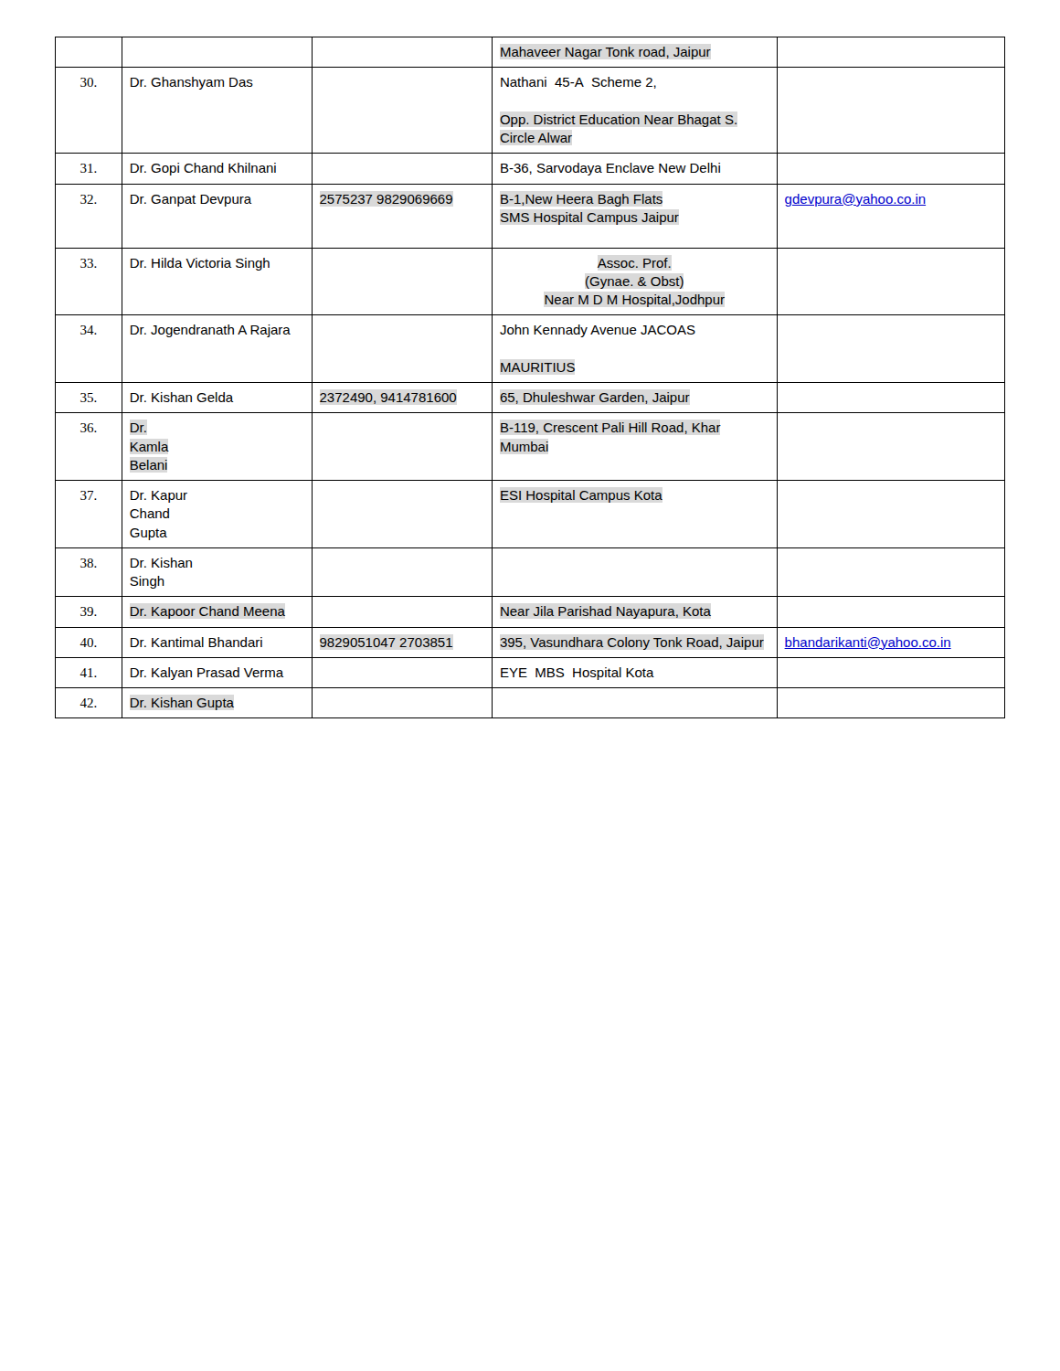| | | | Mahaveer Nagar Tonk road, Jaipur | |
| 30. | Dr. Ghanshyam Das | | Nathani 45-A Scheme 2, Opp. District Education Near Bhagat S. Circle Alwar | |
| 31. | Dr. Gopi Chand Khilnani | | B-36, Sarvodaya Enclave New Delhi | |
| 32. | Dr. Ganpat Devpura | 2575237 9829069669 | B-1,New Heera Bagh Flats SMS Hospital Campus Jaipur | gdevpura@yahoo.co.in |
| 33. | Dr. Hilda Victoria Singh | | Assoc. Prof. (Gynae. & Obst) Near M D M Hospital,Jodhpur | |
| 34. | Dr. Jogendranath A Rajara | | John Kennady Avenue JACOAS MAURITIUS | |
| 35. | Dr. Kishan Gelda | 2372490, 9414781600 | 65, Dhuleshwar Garden, Jaipur | |
| 36. | Dr. Kamla Belani | | B-119, Crescent Pali Hill Road, Khar Mumbai | |
| 37. | Dr. Kapur Chand Gupta | | ESI Hospital Campus Kota | |
| 38. | Dr. Kishan Singh | | | |
| 39. | Dr. Kapoor Chand Meena | | Near Jila Parishad Nayapura, Kota | |
| 40. | Dr. Kantimal Bhandari | 9829051047 2703851 | 395, Vasundhara Colony Tonk Road, Jaipur | bhandarikanti@yahoo.co.in |
| 41. | Dr. Kalyan Prasad Verma | | EYE MBS Hospital Kota | |
| 42. | Dr. Kishan Gupta | | | |